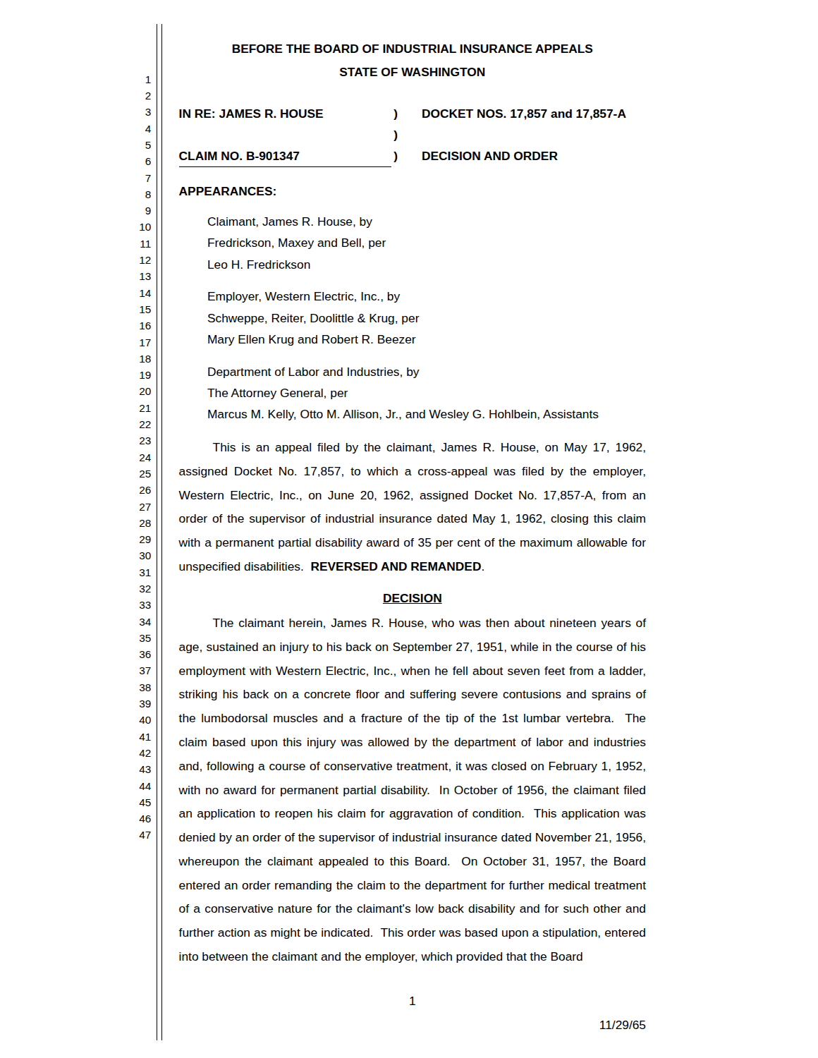1
2
3
4
5
6
7
8
9
10
11
12
13
14
15
16
17
18
19
20
21
22
23
24
25
26
27
28
29
30
31
32
33
34
35
36
37
38
39
40
41
42
43
44
45
46
47
BEFORE THE BOARD OF INDUSTRIAL INSURANCE APPEALS
STATE OF WASHINGTON
| IN RE: JAMES R. HOUSE | ) | DOCKET NOS. 17,857 and 17,857-A |
| | ) | |
| CLAIM NO. B-901347 | ) | DECISION AND ORDER |
APPEARANCES:
Claimant, James R. House, by
Fredrickson, Maxey and Bell, per
Leo H. Fredrickson
Employer, Western Electric, Inc., by
Schweppe, Reiter, Doolittle & Krug, per
Mary Ellen Krug and Robert R. Beezer
Department of Labor and Industries, by
The Attorney General, per
Marcus M. Kelly, Otto M. Allison, Jr., and Wesley G. Hohlbein, Assistants
This is an appeal filed by the claimant, James R. House, on May 17, 1962, assigned Docket No. 17,857, to which a cross-appeal was filed by the employer, Western Electric, Inc., on June 20, 1962, assigned Docket No. 17,857-A, from an order of the supervisor of industrial insurance dated May 1, 1962, closing this claim with a permanent partial disability award of 35 per cent of the maximum allowable for unspecified disabilities. REVERSED AND REMANDED.
DECISION
The claimant herein, James R. House, who was then about nineteen years of age, sustained an injury to his back on September 27, 1951, while in the course of his employment with Western Electric, Inc., when he fell about seven feet from a ladder, striking his back on a concrete floor and suffering severe contusions and sprains of the lumbodorsal muscles and a fracture of the tip of the 1st lumbar vertebra. The claim based upon this injury was allowed by the department of labor and industries and, following a course of conservative treatment, it was closed on February 1, 1952, with no award for permanent partial disability. In October of 1956, the claimant filed an application to reopen his claim for aggravation of condition. This application was denied by an order of the supervisor of industrial insurance dated November 21, 1956, whereupon the claimant appealed to this Board. On October 31, 1957, the Board entered an order remanding the claim to the department for further medical treatment of a conservative nature for the claimant's low back disability and for such other and further action as might be indicated. This order was based upon a stipulation, entered into between the claimant and the employer, which provided that the Board
1
11/29/65